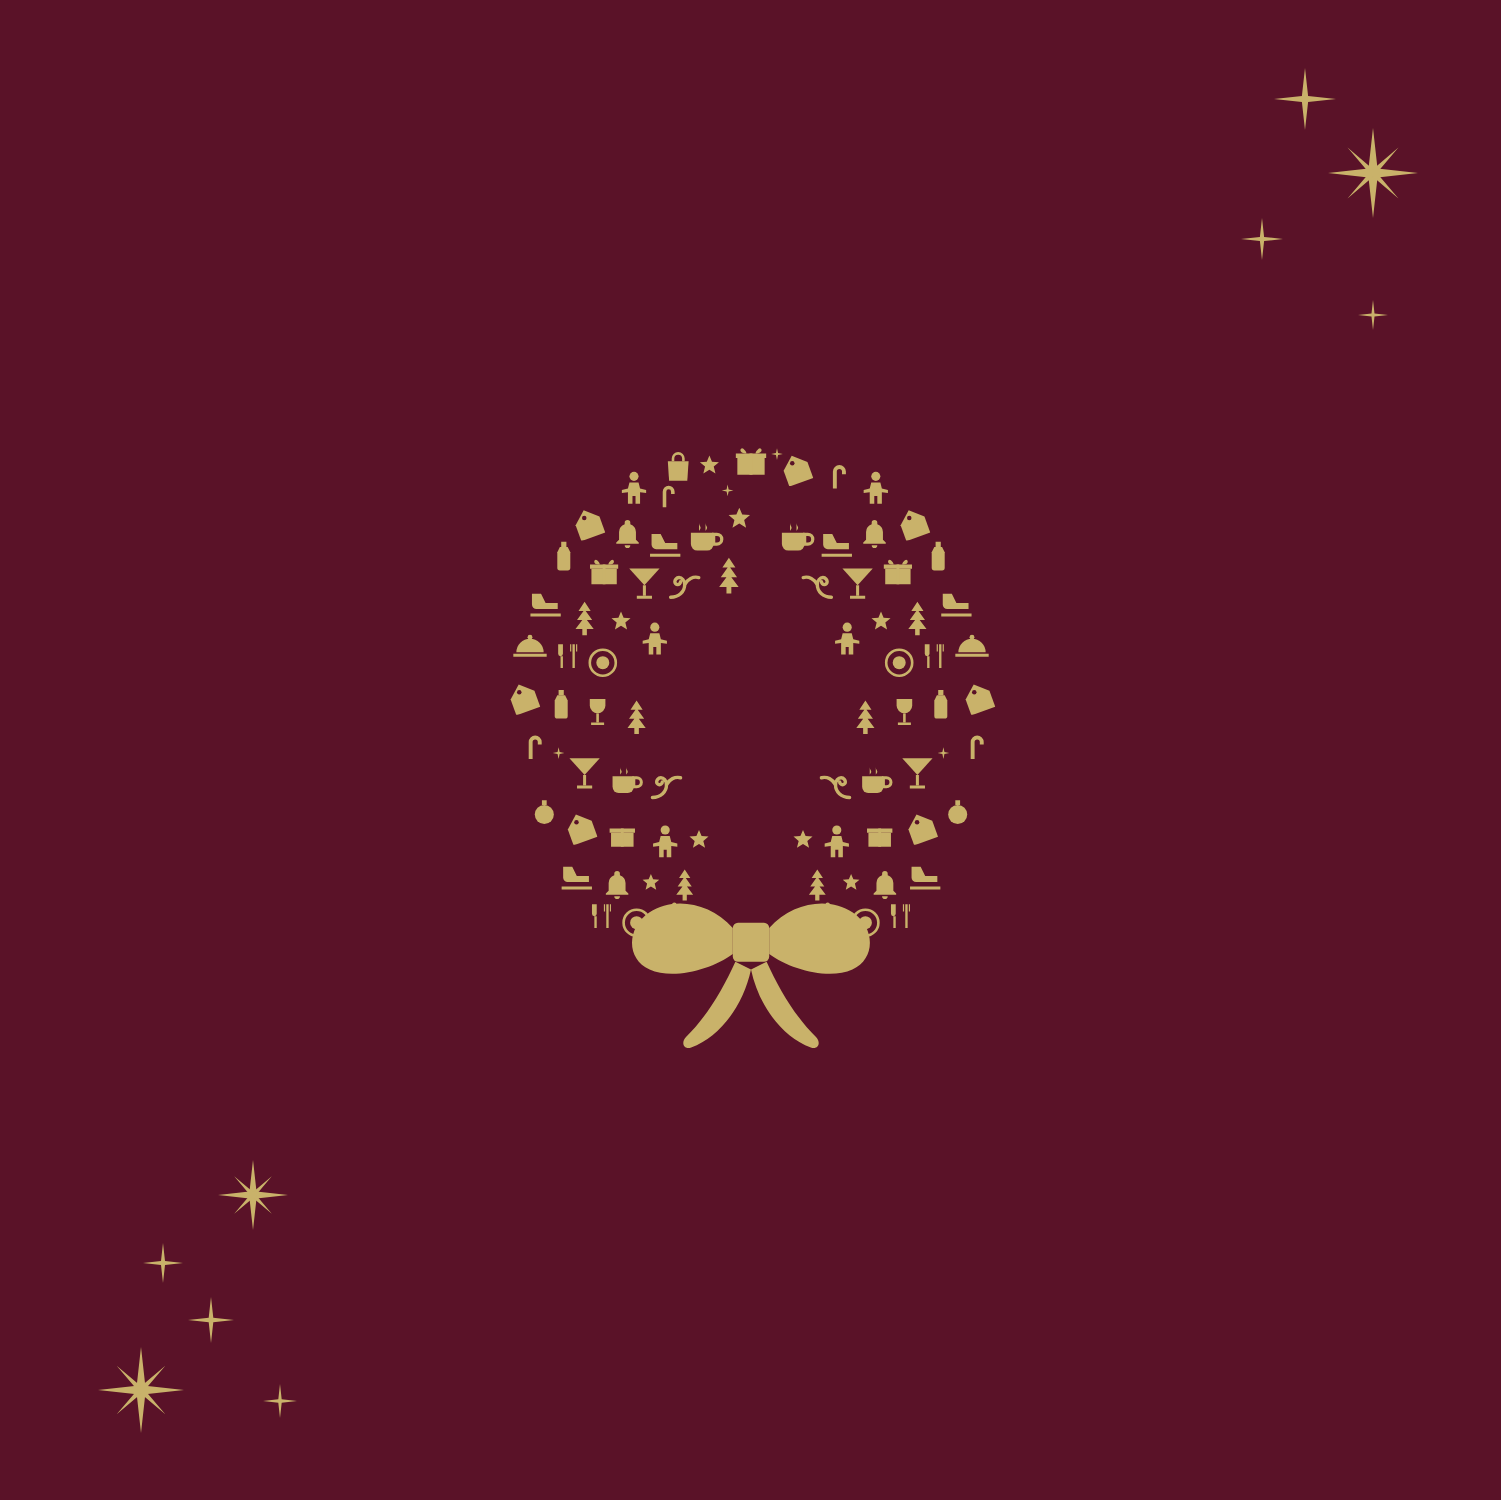Festive wreath made of holiday icons